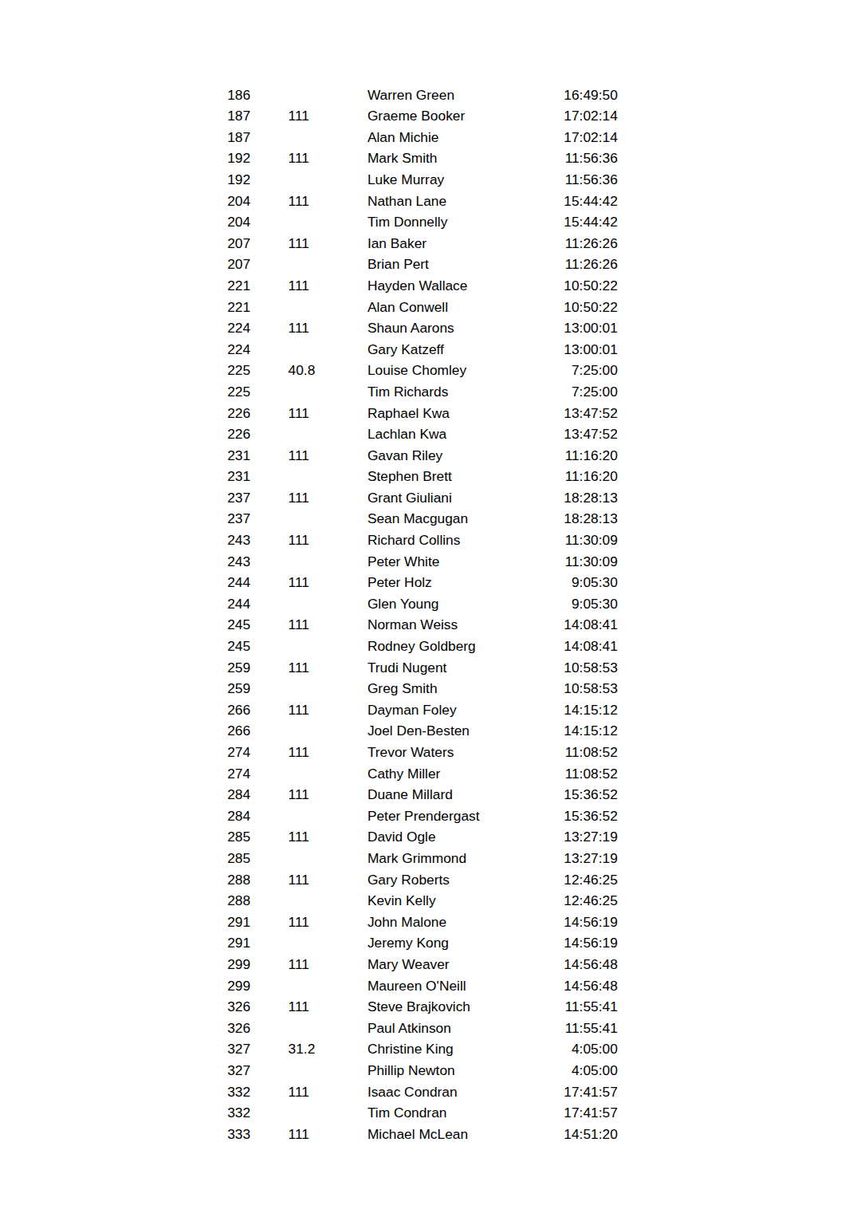| 186 | | Warren Green | 16:49:50 |
| 187 | 111 | Graeme Booker | 17:02:14 |
| 187 | | Alan Michie | 17:02:14 |
| 192 | 111 | Mark Smith | 11:56:36 |
| 192 | | Luke Murray | 11:56:36 |
| 204 | 111 | Nathan Lane | 15:44:42 |
| 204 | | Tim Donnelly | 15:44:42 |
| 207 | 111 | Ian Baker | 11:26:26 |
| 207 | | Brian Pert | 11:26:26 |
| 221 | 111 | Hayden Wallace | 10:50:22 |
| 221 | | Alan Conwell | 10:50:22 |
| 224 | 111 | Shaun Aarons | 13:00:01 |
| 224 | | Gary Katzeff | 13:00:01 |
| 225 | 40.8 | Louise Chomley | 7:25:00 |
| 225 | | Tim Richards | 7:25:00 |
| 226 | 111 | Raphael Kwa | 13:47:52 |
| 226 | | Lachlan Kwa | 13:47:52 |
| 231 | 111 | Gavan Riley | 11:16:20 |
| 231 | | Stephen Brett | 11:16:20 |
| 237 | 111 | Grant Giuliani | 18:28:13 |
| 237 | | Sean Macgugan | 18:28:13 |
| 243 | 111 | Richard Collins | 11:30:09 |
| 243 | | Peter White | 11:30:09 |
| 244 | 111 | Peter Holz | 9:05:30 |
| 244 | | Glen Young | 9:05:30 |
| 245 | 111 | Norman Weiss | 14:08:41 |
| 245 | | Rodney Goldberg | 14:08:41 |
| 259 | 111 | Trudi Nugent | 10:58:53 |
| 259 | | Greg Smith | 10:58:53 |
| 266 | 111 | Dayman Foley | 14:15:12 |
| 266 | | Joel Den-Besten | 14:15:12 |
| 274 | 111 | Trevor Waters | 11:08:52 |
| 274 | | Cathy Miller | 11:08:52 |
| 284 | 111 | Duane Millard | 15:36:52 |
| 284 | | Peter Prendergast | 15:36:52 |
| 285 | 111 | David Ogle | 13:27:19 |
| 285 | | Mark Grimmond | 13:27:19 |
| 288 | 111 | Gary Roberts | 12:46:25 |
| 288 | | Kevin Kelly | 12:46:25 |
| 291 | 111 | John Malone | 14:56:19 |
| 291 | | Jeremy Kong | 14:56:19 |
| 299 | 111 | Mary Weaver | 14:56:48 |
| 299 | | Maureen O'Neill | 14:56:48 |
| 326 | 111 | Steve Brajkovich | 11:55:41 |
| 326 | | Paul Atkinson | 11:55:41 |
| 327 | 31.2 | Christine King | 4:05:00 |
| 327 | | Phillip Newton | 4:05:00 |
| 332 | 111 | Isaac Condran | 17:41:57 |
| 332 | | Tim Condran | 17:41:57 |
| 333 | 111 | Michael McLean | 14:51:20 |